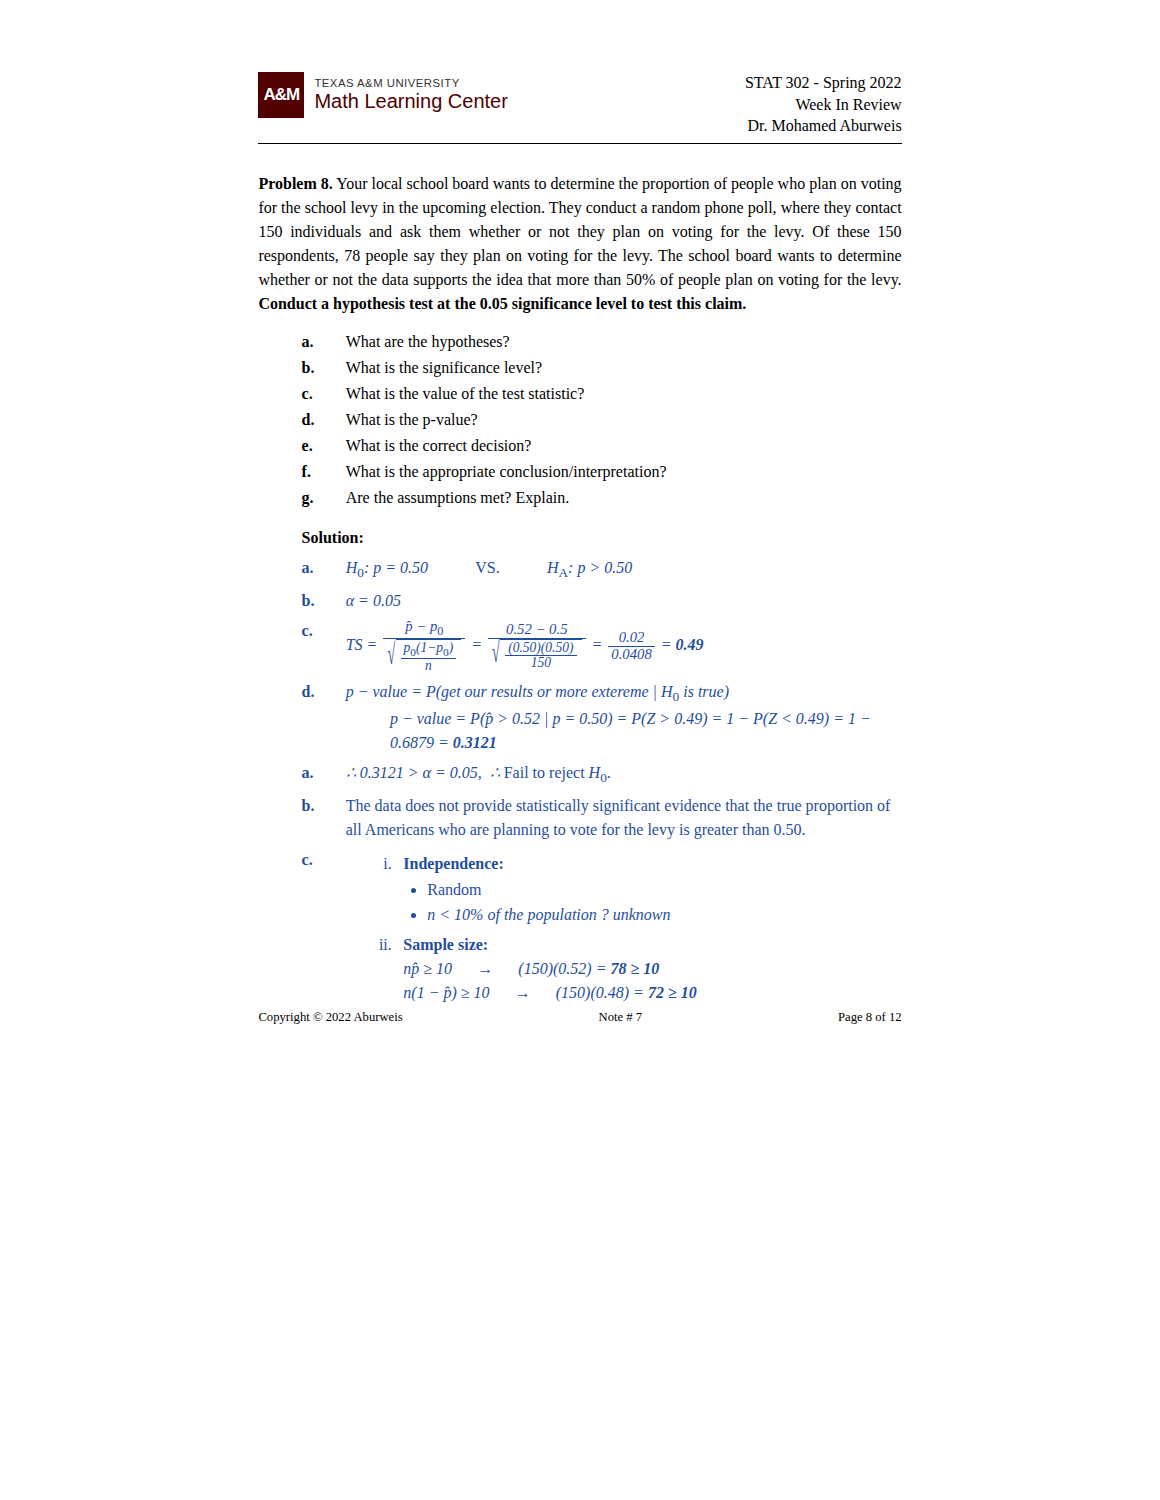A&M
Texas A&M University
Math Learning Center
STAT 302 - Spring 2022
Week In Review
Dr. Mohamed Aburweis
Problem 8. Your local school board wants to determine the proportion of people who plan on voting for the school levy in the upcoming election. They conduct a random phone poll, where they contact 150 individuals and ask them whether or not they plan on voting for the levy. Of these 150 respondents, 78 people say they plan on voting for the levy. The school board wants to determine whether or not the data supports the idea that more than 50% of people plan on voting for the levy. Conduct a hypothesis test at the 0.05 significance level to test this claim.
a. What are the hypotheses?
b. What is the significance level?
c. What is the value of the test statistic?
d. What is the p-value?
e. What is the correct decision?
f. What is the appropriate conclusion/interpretation?
g. Are the assumptions met? Explain.
Solution:
a. H0: p = 0.50 VS. HA: p > 0.50
b. α = 0.05
c. TS = p̂ − p0 p0(1−p0) n = 0.52 − 0.5 (0.50)(0.50) 150 = 0.02 0.0408 = 0.49
d.
p − value = P(get our results or more extereme | H0 is true)
p − value = P(p̂ > 0.52 | p = 0.50) = P(Z > 0.49) = 1 − P(Z < 0.49) = 1 − 0.6879 = 0.3121
a. ∴ 0.3121 > α = 0.05, ∴ Fail to reject H0.
b. The data does not provide statistically significant evidence that the true proportion of all Americans who are planning to vote for the levy is greater than 0.50.
c.
i. Independence:
Random
n < 10% of the population ? unknown
ii. Sample size:
np̂ ≥ 10 → (150)(0.52) = 78 ≥ 10
n(1 − p̂) ≥ 10 → (150)(0.48) = 72 ≥ 10
Copyright © 2022 Aburweis
Note # 7
Page 8 of 12